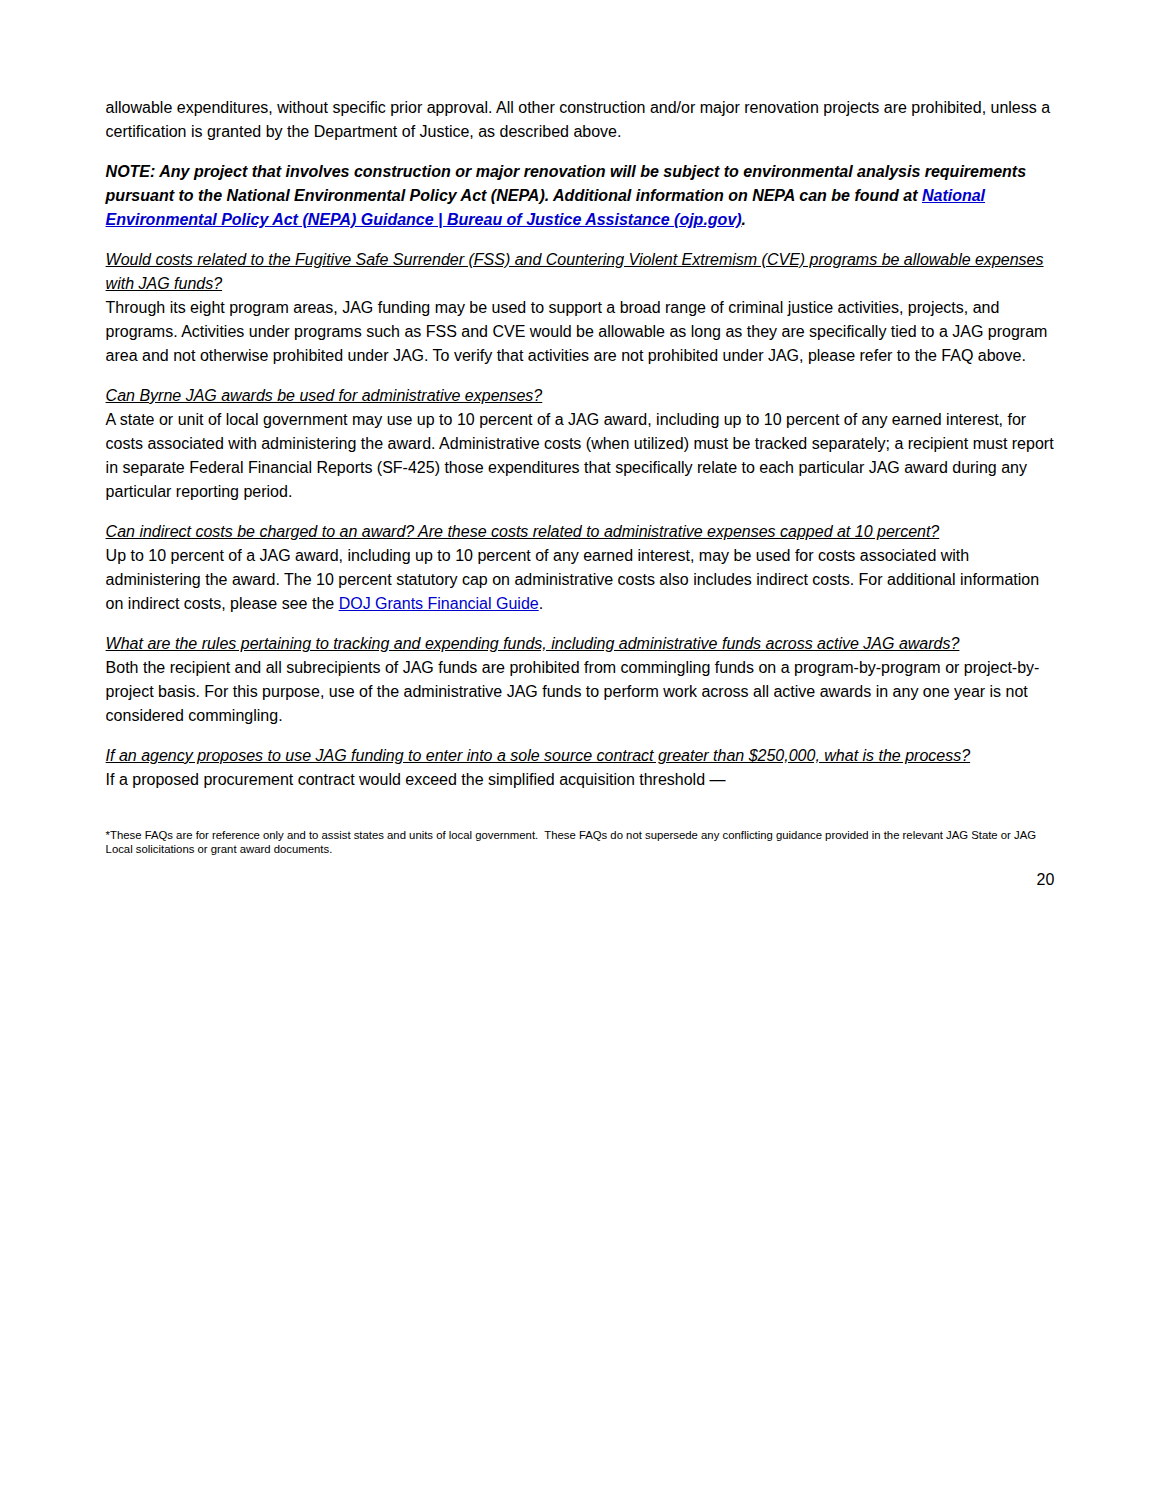allowable expenditures, without specific prior approval. All other construction and/or major renovation projects are prohibited, unless a certification is granted by the Department of Justice, as described above.
NOTE: Any project that involves construction or major renovation will be subject to environmental analysis requirements pursuant to the National Environmental Policy Act (NEPA). Additional information on NEPA can be found at National Environmental Policy Act (NEPA) Guidance | Bureau of Justice Assistance (ojp.gov).
Would costs related to the Fugitive Safe Surrender (FSS) and Countering Violent Extremism (CVE) programs be allowable expenses with JAG funds?
Through its eight program areas, JAG funding may be used to support a broad range of criminal justice activities, projects, and programs. Activities under programs such as FSS and CVE would be allowable as long as they are specifically tied to a JAG program area and not otherwise prohibited under JAG. To verify that activities are not prohibited under JAG, please refer to the FAQ above.
Can Byrne JAG awards be used for administrative expenses?
A state or unit of local government may use up to 10 percent of a JAG award, including up to 10 percent of any earned interest, for costs associated with administering the award. Administrative costs (when utilized) must be tracked separately; a recipient must report in separate Federal Financial Reports (SF-425) those expenditures that specifically relate to each particular JAG award during any particular reporting period.
Can indirect costs be charged to an award? Are these costs related to administrative expenses capped at 10 percent?
Up to 10 percent of a JAG award, including up to 10 percent of any earned interest, may be used for costs associated with administering the award. The 10 percent statutory cap on administrative costs also includes indirect costs. For additional information on indirect costs, please see the DOJ Grants Financial Guide.
What are the rules pertaining to tracking and expending funds, including administrative funds across active JAG awards?
Both the recipient and all subrecipients of JAG funds are prohibited from commingling funds on a program-by-program or project-by-project basis. For this purpose, use of the administrative JAG funds to perform work across all active awards in any one year is not considered commingling.
If an agency proposes to use JAG funding to enter into a sole source contract greater than $250,000, what is the process?
If a proposed procurement contract would exceed the simplified acquisition threshold —
*These FAQs are for reference only and to assist states and units of local government. These FAQs do not supersede any conflicting guidance provided in the relevant JAG State or JAG Local solicitations or grant award documents.
20